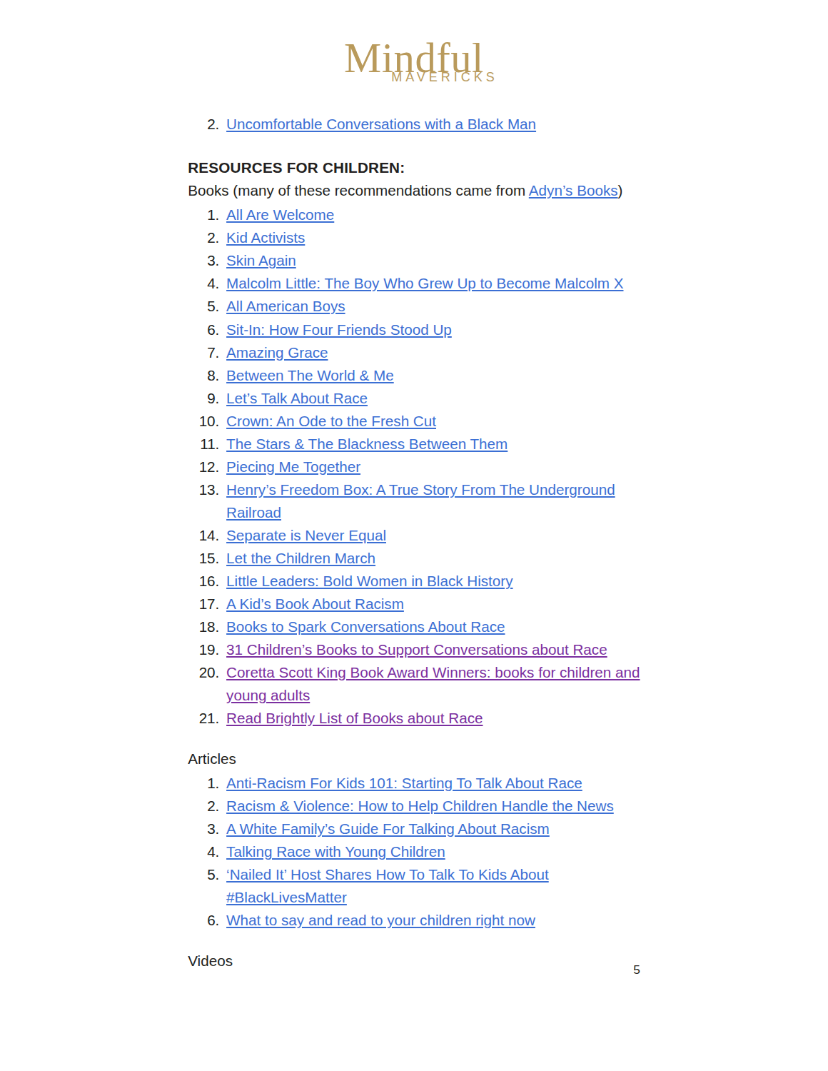Mindful MAVERICKS
Uncomfortable Conversations with a Black Man
RESOURCES FOR CHILDREN:
Books (many of these recommendations came from Adyn’s Books)
All Are Welcome
Kid Activists
Skin Again
Malcolm Little: The Boy Who Grew Up to Become Malcolm X
All American Boys
Sit-In: How Four Friends Stood Up
Amazing Grace
Between The World & Me
Let’s Talk About Race
Crown: An Ode to the Fresh Cut
The Stars & The Blackness Between Them
Piecing Me Together
Henry’s Freedom Box: A True Story From The Underground Railroad
Separate is Never Equal
Let the Children March
Little Leaders: Bold Women in Black History
A Kid’s Book About Racism
Books to Spark Conversations About Race
31 Children’s Books to Support Conversations about Race
Coretta Scott King Book Award Winners: books for children and young adults
Read Brightly List of Books about Race
Articles
Anti-Racism For Kids 101: Starting To Talk About Race
Racism & Violence: How to Help Children Handle the News
A White Family’s Guide For Talking About Racism
Talking Race with Young Children
‘Nailed It’ Host Shares How To Talk To Kids About #BlackLivesMatter
What to say and read to your children right now
Videos
5